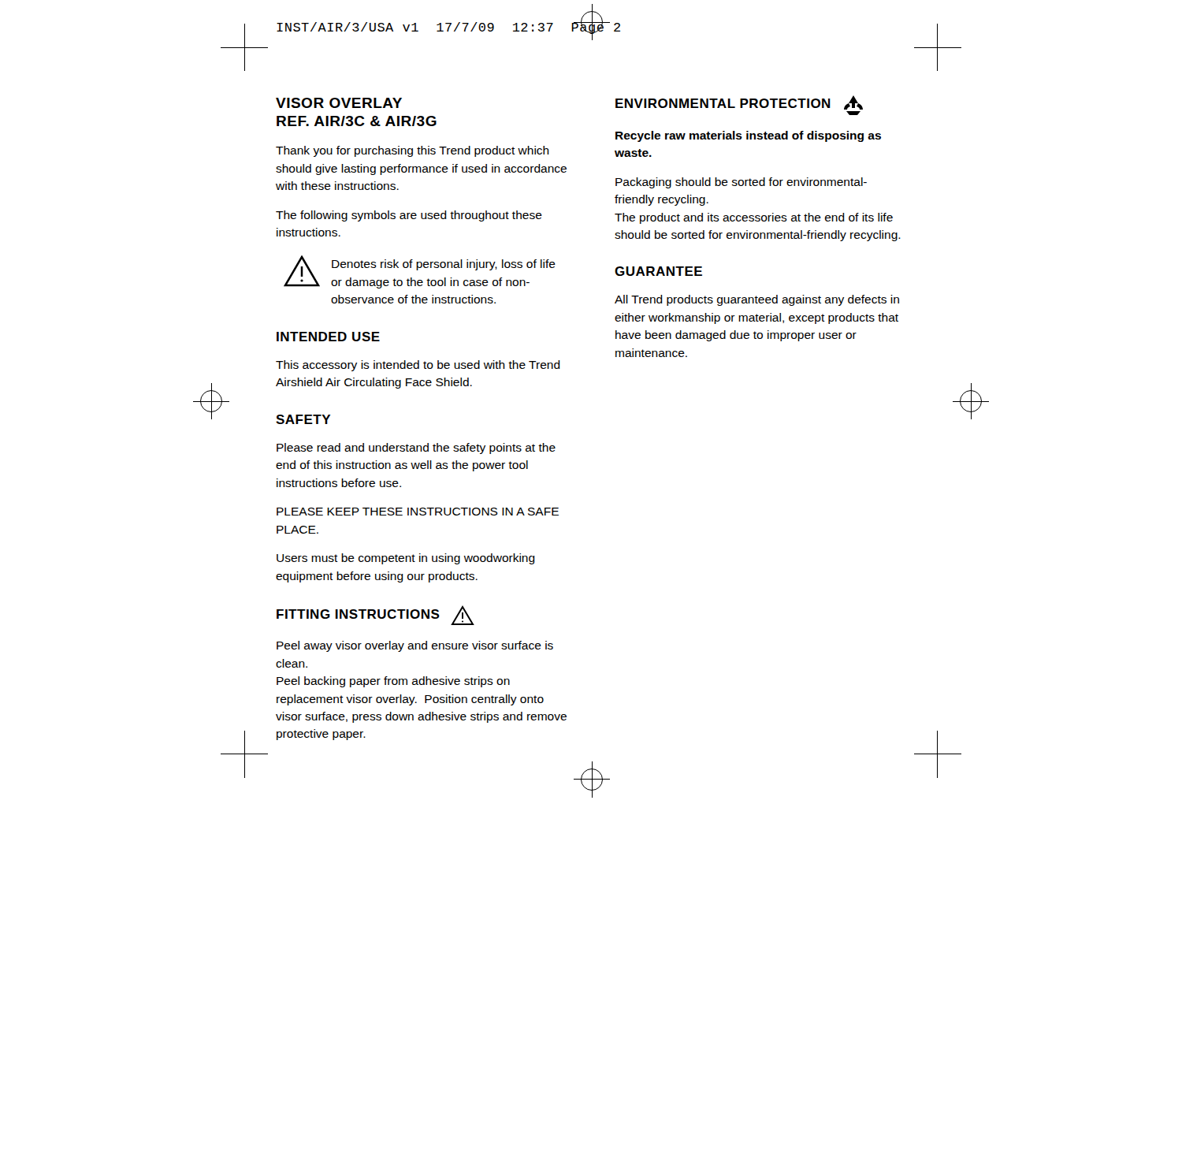INST/AIR/3/USA v1 17/7/09 12:37 Page 2
VISOR OVERLAY
REF. AIR/3C & AIR/3G
Thank you for purchasing this Trend product which should give lasting performance if used in accordance with these instructions.
The following symbols are used throughout these instructions.
Denotes risk of personal injury, loss of life or damage to the tool in case of non-observance of the instructions.
INTENDED USE
This accessory is intended to be used with the Trend Airshield Air Circulating Face Shield.
SAFETY
Please read and understand the safety points at the end of this instruction as well as the power tool instructions before use.
PLEASE KEEP THESE INSTRUCTIONS IN A SAFE PLACE.
Users must be competent in using woodworking equipment before using our products.
FITTING INSTRUCTIONS
Peel away visor overlay and ensure visor surface is clean.
Peel backing paper from adhesive strips on replacement visor overlay. Position centrally onto visor surface, press down adhesive strips and remove protective paper.
ENVIRONMENTAL PROTECTION
Recycle raw materials instead of disposing as waste.
Packaging should be sorted for environmental-friendly recycling.
The product and its accessories at the end of its life should be sorted for environmental-friendly recycling.
GUARANTEE
All Trend products guaranteed against any defects in either workmanship or material, except products that have been damaged due to improper user or maintenance.